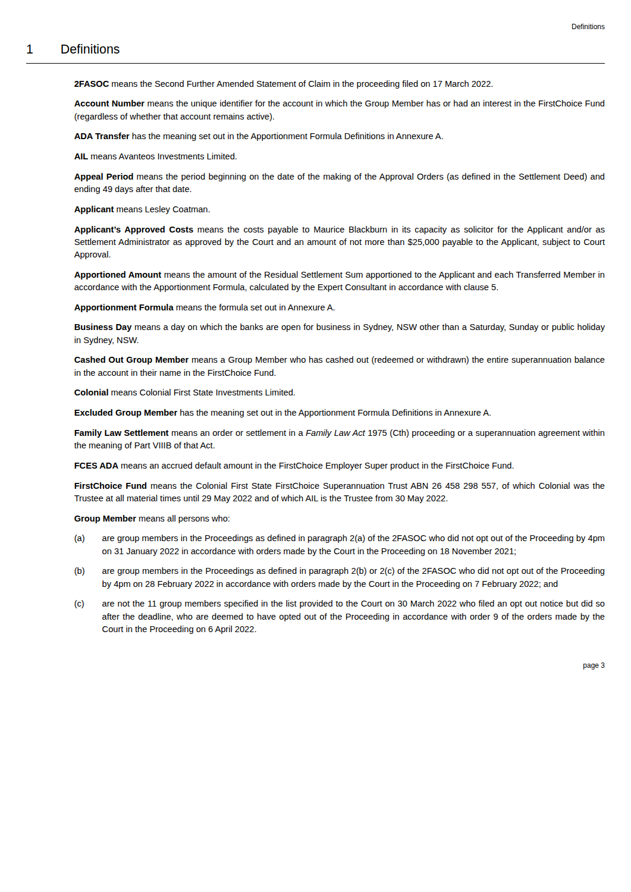Definitions
1
Definitions
2FASOC means the Second Further Amended Statement of Claim in the proceeding filed on 17 March 2022.
Account Number means the unique identifier for the account in which the Group Member has or had an interest in the FirstChoice Fund (regardless of whether that account remains active).
ADA Transfer has the meaning set out in the Apportionment Formula Definitions in Annexure A.
AIL means Avanteos Investments Limited.
Appeal Period means the period beginning on the date of the making of the Approval Orders (as defined in the Settlement Deed) and ending 49 days after that date.
Applicant means Lesley Coatman.
Applicant’s Approved Costs means the costs payable to Maurice Blackburn in its capacity as solicitor for the Applicant and/or as Settlement Administrator as approved by the Court and an amount of not more than $25,000 payable to the Applicant, subject to Court Approval.
Apportioned Amount means the amount of the Residual Settlement Sum apportioned to the Applicant and each Transferred Member in accordance with the Apportionment Formula, calculated by the Expert Consultant in accordance with clause 5.
Apportionment Formula means the formula set out in Annexure A.
Business Day means a day on which the banks are open for business in Sydney, NSW other than a Saturday, Sunday or public holiday in Sydney, NSW.
Cashed Out Group Member means a Group Member who has cashed out (redeemed or withdrawn) the entire superannuation balance in the account in their name in the FirstChoice Fund.
Colonial means Colonial First State Investments Limited.
Excluded Group Member has the meaning set out in the Apportionment Formula Definitions in Annexure A.
Family Law Settlement means an order or settlement in a Family Law Act 1975 (Cth) proceeding or a superannuation agreement within the meaning of Part VIIIB of that Act.
FCES ADA means an accrued default amount in the FirstChoice Employer Super product in the FirstChoice Fund.
FirstChoice Fund means the Colonial First State FirstChoice Superannuation Trust ABN 26 458 298 557, of which Colonial was the Trustee at all material times until 29 May 2022 and of which AIL is the Trustee from 30 May 2022.
Group Member means all persons who:
(a) are group members in the Proceedings as defined in paragraph 2(a) of the 2FASOC who did not opt out of the Proceeding by 4pm on 31 January 2022 in accordance with orders made by the Court in the Proceeding on 18 November 2021;
(b) are group members in the Proceedings as defined in paragraph 2(b) or 2(c) of the 2FASOC who did not opt out of the Proceeding by 4pm on 28 February 2022 in accordance with orders made by the Court in the Proceeding on 7 February 2022; and
(c) are not the 11 group members specified in the list provided to the Court on 30 March 2022 who filed an opt out notice but did so after the deadline, who are deemed to have opted out of the Proceeding in accordance with order 9 of the orders made by the Court in the Proceeding on 6 April 2022.
page 3